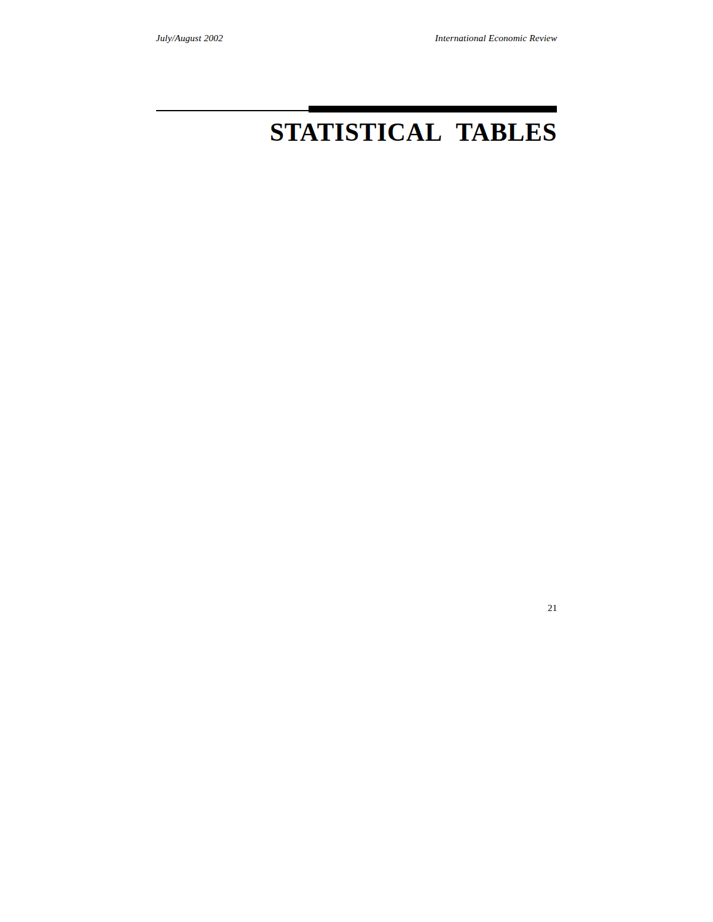July/August 2002 International Economic Review
STATISTICAL TABLES
21